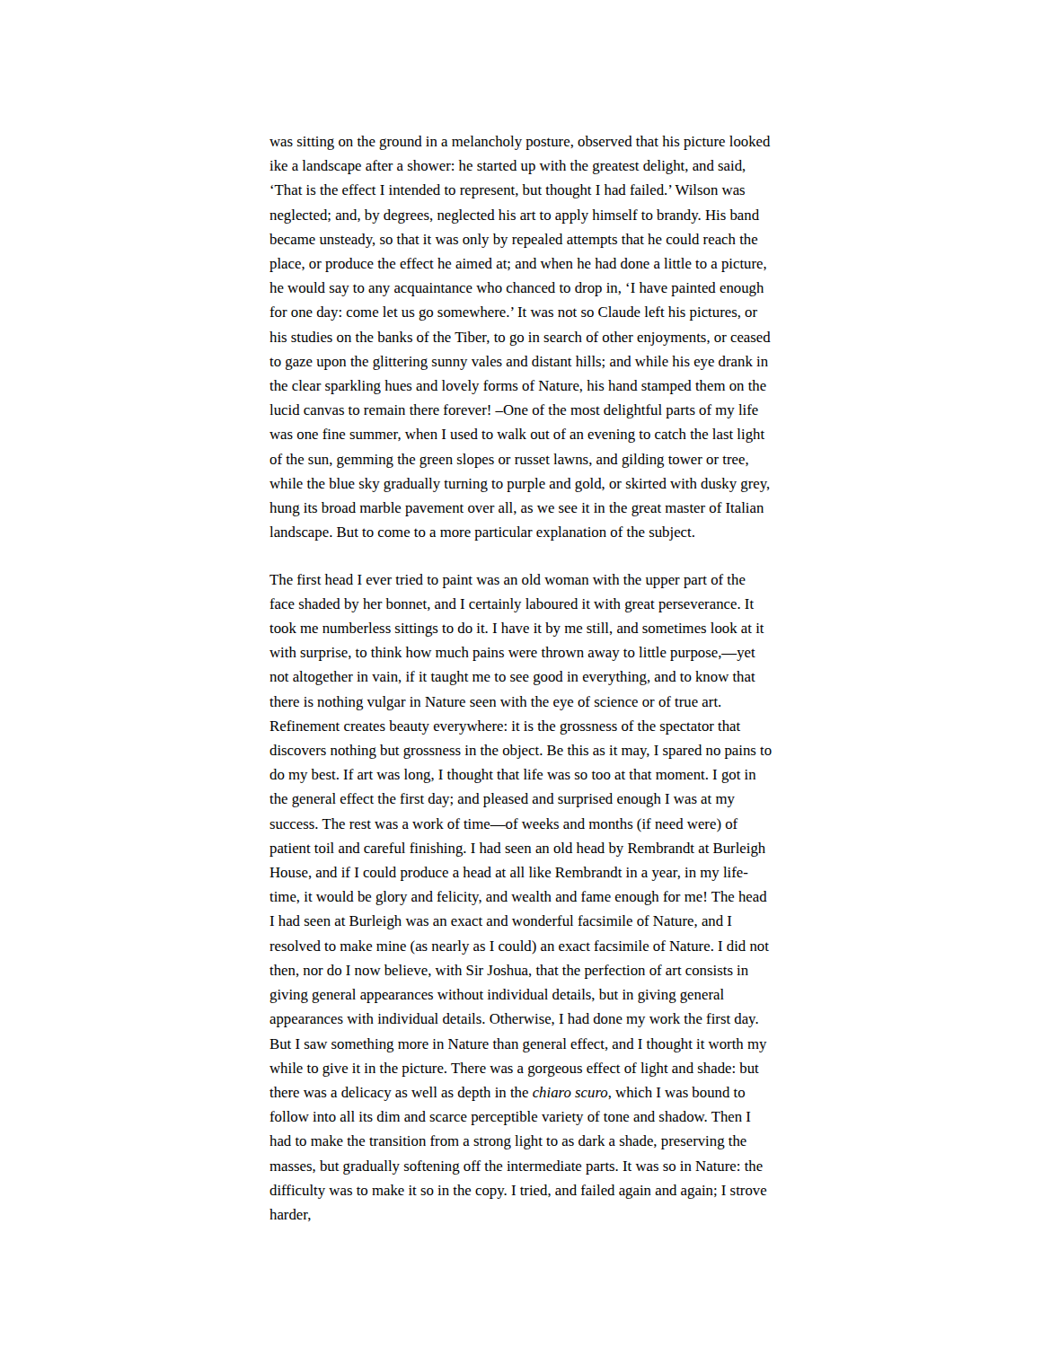was sitting on the ground in a melancholy posture, observed that his picture looked ike a landscape after a shower: he started up with the greatest delight, and said, ‘That is the effect I intended to represent, but thought I had failed.’ Wilson was neglected; and, by degrees, neglected his art to apply himself to brandy. His band became unsteady, so that it was only by repealed attempts that he could reach the place, or produce the effect he aimed at; and when he had done a little to a picture, he would say to any acquaintance who chanced to drop in, ‘I have painted enough for one day: come let us go somewhere.’ It was not so Claude left his pictures, or his studies on the banks of the Tiber, to go in search of other enjoyments, or ceased to gaze upon the glittering sunny vales and distant hills; and while his eye drank in the clear sparkling hues and lovely forms of Nature, his hand stamped them on the lucid canvas to remain there forever! –One of the most delightful parts of my life was one fine summer, when I used to walk out of an evening to catch the last light of the sun, gemming the green slopes or russet lawns, and gilding tower or tree, while the blue sky gradually turning to purple and gold, or skirted with dusky grey, hung its broad marble pavement over all, as we see it in the great master of Italian landscape. But to come to a more particular explanation of the subject.
The first head I ever tried to paint was an old woman with the upper part of the face shaded by her bonnet, and I certainly laboured it with great perseverance. It took me numberless sittings to do it. I have it by me still, and sometimes look at it with surprise, to think how much pains were thrown away to little purpose,—yet not altogether in vain, if it taught me to see good in everything, and to know that there is nothing vulgar in Nature seen with the eye of science or of true art. Refinement creates beauty everywhere: it is the grossness of the spectator that discovers nothing but grossness in the object. Be this as it may, I spared no pains to do my best. If art was long, I thought that life was so too at that moment. I got in the general effect the first day; and pleased and surprised enough I was at my success. The rest was a work of time—of weeks and months (if need were) of patient toil and careful finishing. I had seen an old head by Rembrandt at Burleigh House, and if I could produce a head at all like Rembrandt in a year, in my life-time, it would be glory and felicity, and wealth and fame enough for me! The head I had seen at Burleigh was an exact and wonderful facsimile of Nature, and I resolved to make mine (as nearly as I could) an exact facsimile of Nature. I did not then, nor do I now believe, with Sir Joshua, that the perfection of art consists in giving general appearances without individual details, but in giving general appearances with individual details. Otherwise, I had done my work the first day. But I saw something more in Nature than general effect, and I thought it worth my while to give it in the picture. There was a gorgeous effect of light and shade: but there was a delicacy as well as depth in the chiaro scuro, which I was bound to follow into all its dim and scarce perceptible variety of tone and shadow. Then I had to make the transition from a strong light to as dark a shade, preserving the masses, but gradually softening off the intermediate parts. It was so in Nature: the difficulty was to make it so in the copy. I tried, and failed again and again; I strove harder,